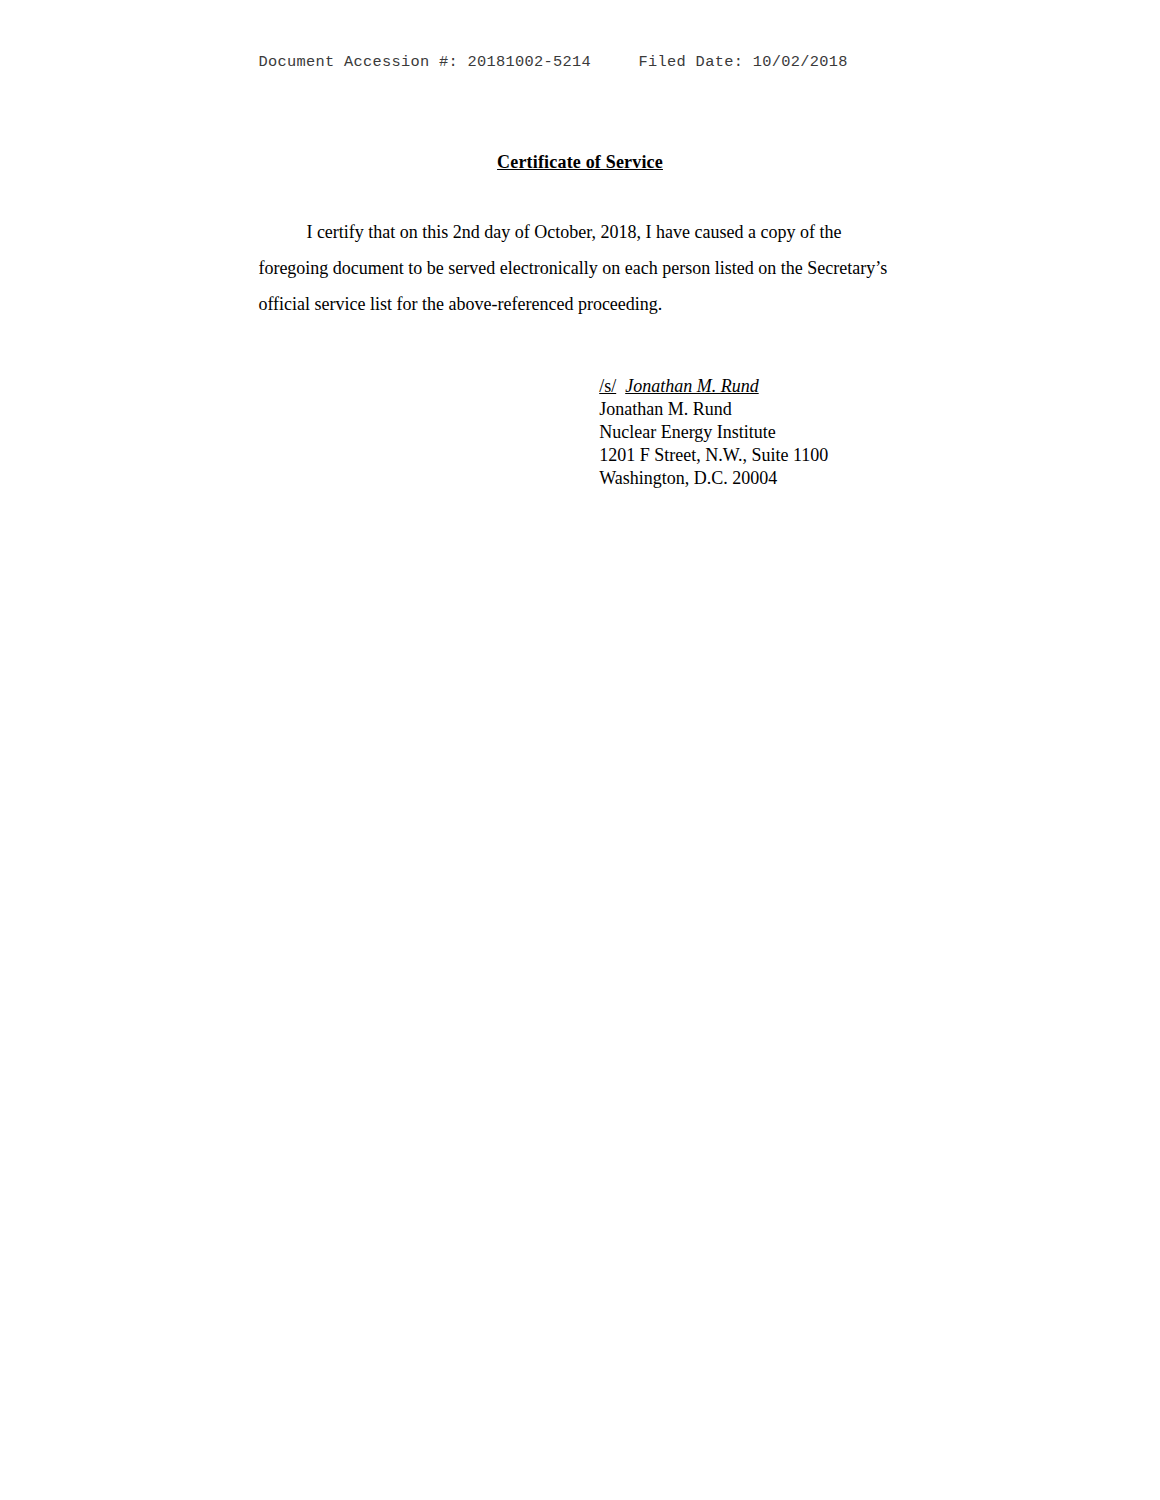Document Accession #: 20181002-5214 Filed Date: 10/02/2018
Certificate of Service
I certify that on this 2nd day of October, 2018, I have caused a copy of the foregoing document to be served electronically on each person listed on the Secretary’s official service list for the above-referenced proceeding.
/s/ Jonathan M. Rund
Jonathan M. Rund
Nuclear Energy Institute
1201 F Street, N.W., Suite 1100
Washington, D.C. 20004